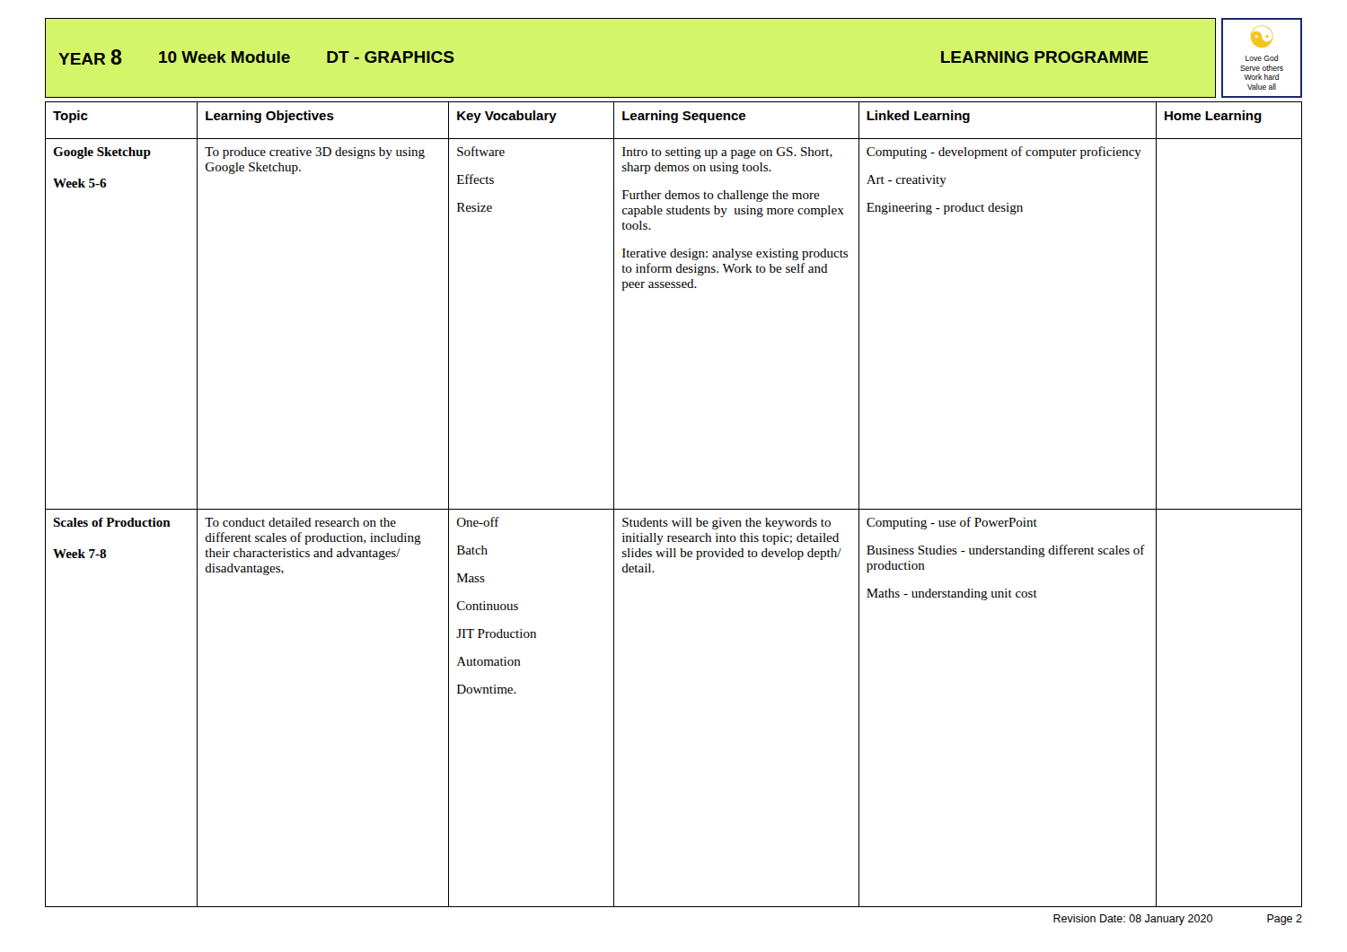YEAR 8 10 Week Module DT - GRAPHICS LEARNING PROGRAMME
☯
Love God
Serve others
Work hard
Value all
| Topic | Learning Objectives | Key Vocabulary | Learning Sequence | Linked Learning | Home Learning |
| --- | --- | --- | --- | --- | --- |
| Google Sketchup Week 5-6 | To produce creative 3D designs by using Google Sketchup. | Software Effects Resize | Intro to setting up a page on GS. Short, sharp demos on using tools. Further demos to challenge the more capable students by using more complex tools. Iterative design: analyse existing products to inform designs. Work to be self and peer assessed. | Computing - development of computer proficiency Art - creativity Engineering - product design | |
| Scales of Production Week 7-8 | To conduct detailed research on the different scales of production, including their characteristics and advantages/ disadvantages, | One-off Batch Mass Continuous JIT Production Automation Downtime. | Students will be given the keywords to initially research into this topic; detailed slides will be provided to develop depth/ detail. | Computing - use of PowerPoint Business Studies - understanding different scales of production Maths - understanding unit cost | |
Revision Date: 08 January 2020Page 2